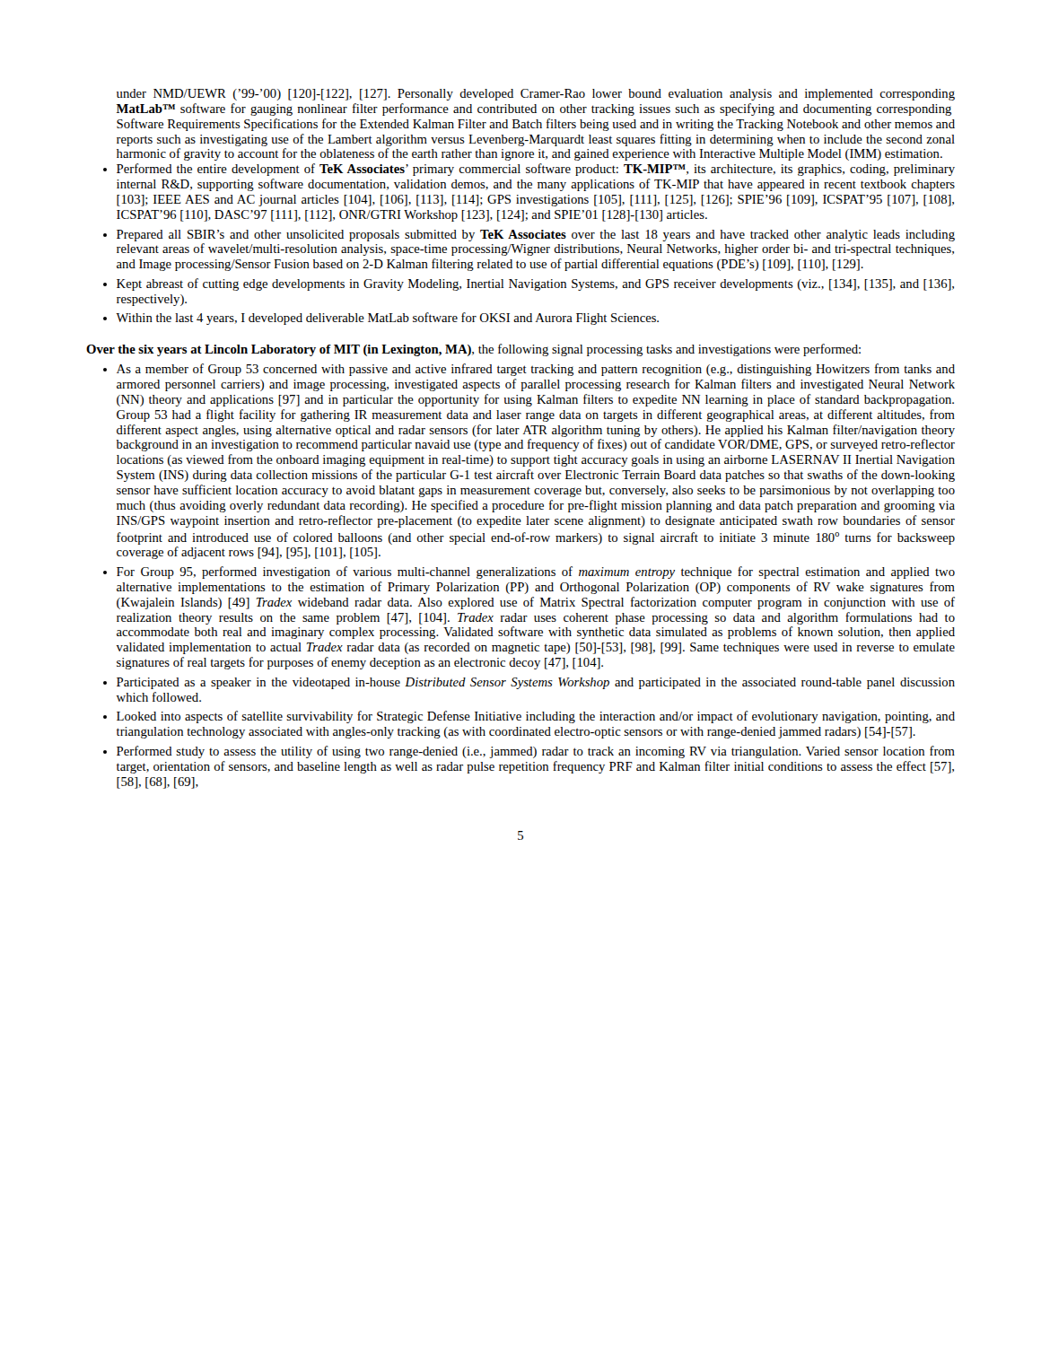under NMD/UEWR (’99-’00) [120]-[122], [127]. Personally developed Cramer-Rao lower bound evaluation analysis and implemented corresponding MatLab™ software for gauging nonlinear filter performance and contributed on other tracking issues such as specifying and documenting corresponding Software Requirements Specifications for the Extended Kalman Filter and Batch filters being used and in writing the Tracking Notebook and other memos and reports such as investigating use of the Lambert algorithm versus Levenberg-Marquardt least squares fitting in determining when to include the second zonal harmonic of gravity to account for the oblateness of the earth rather than ignore it, and gained experience with Interactive Multiple Model (IMM) estimation.
Performed the entire development of TeK Associates’ primary commercial software product: TK-MIP™, its architecture, its graphics, coding, preliminary internal R&D, supporting software documentation, validation demos, and the many applications of TK-MIP that have appeared in recent textbook chapters [103]; IEEE AES and AC journal articles [104], [106], [113], [114]; GPS investigations [105], [111], [125], [126]; SPIE’96 [109], ICSPAT’95 [107], [108], ICSPAT’96 [110], DASC’97 [111], [112], ONR/GTRI Workshop [123], [124]; and SPIE’01 [128]-[130] articles.
Prepared all SBIR’s and other unsolicited proposals submitted by TeK Associates over the last 18 years and have tracked other analytic leads including relevant areas of wavelet/multi-resolution analysis, space-time processing/Wigner distributions, Neural Networks, higher order bi- and tri-spectral techniques, and Image processing/Sensor Fusion based on 2-D Kalman filtering related to use of partial differential equations (PDE’s) [109], [110], [129].
Kept abreast of cutting edge developments in Gravity Modeling, Inertial Navigation Systems, and GPS receiver developments (viz., [134], [135], and [136], respectively).
Within the last 4 years, I developed deliverable MatLab software for OKSI and Aurora Flight Sciences.
Over the six years at Lincoln Laboratory of MIT (in Lexington, MA), the following signal processing tasks and investigations were performed:
As a member of Group 53 concerned with passive and active infrared target tracking and pattern recognition (e.g., distinguishing Howitzers from tanks and armored personnel carriers) and image processing, investigated aspects of parallel processing research for Kalman filters and investigated Neural Network (NN) theory and applications [97] and in particular the opportunity for using Kalman filters to expedite NN learning in place of standard backpropagation. Group 53 had a flight facility for gathering IR measurement data and laser range data on targets in different geographical areas, at different altitudes, from different aspect angles, using alternative optical and radar sensors (for later ATR algorithm tuning by others). He applied his Kalman filter/navigation theory background in an investigation to recommend particular navaid use (type and frequency of fixes) out of candidate VOR/DME, GPS, or surveyed retro-reflector locations (as viewed from the onboard imaging equipment in real-time) to support tight accuracy goals in using an airborne LASERNAV II Inertial Navigation System (INS) during data collection missions of the particular G-1 test aircraft over Electronic Terrain Board data patches so that swaths of the down-looking sensor have sufficient location accuracy to avoid blatant gaps in measurement coverage but, conversely, also seeks to be parsimonious by not overlapping too much (thus avoiding overly redundant data recording). He specified a procedure for pre-flight mission planning and data patch preparation and grooming via INS/GPS waypoint insertion and retro-reflector pre-placement (to expedite later scene alignment) to designate anticipated swath row boundaries of sensor footprint and introduced use of colored balloons (and other special end-of-row markers) to signal aircraft to initiate 3 minute 180o turns for backsweep coverage of adjacent rows [94], [95], [101], [105].
For Group 95, performed investigation of various multi-channel generalizations of maximum entropy technique for spectral estimation and applied two alternative implementations to the estimation of Primary Polarization (PP) and Orthogonal Polarization (OP) components of RV wake signatures from (Kwajalein Islands) [49] Tradex wideband radar data. Also explored use of Matrix Spectral factorization computer program in conjunction with use of realization theory results on the same problem [47], [104]. Tradex radar uses coherent phase processing so data and algorithm formulations had to accommodate both real and imaginary complex processing. Validated software with synthetic data simulated as problems of known solution, then applied validated implementation to actual Tradex radar data (as recorded on magnetic tape) [50]-[53], [98], [99]. Same techniques were used in reverse to emulate signatures of real targets for purposes of enemy deception as an electronic decoy [47], [104].
Participated as a speaker in the videotaped in-house Distributed Sensor Systems Workshop and participated in the associated round-table panel discussion which followed.
Looked into aspects of satellite survivability for Strategic Defense Initiative including the interaction and/or impact of evolutionary navigation, pointing, and triangulation technology associated with angles-only tracking (as with coordinated electro-optic sensors or with range-denied jammed radars) [54]-[57].
Performed study to assess the utility of using two range-denied (i.e., jammed) radar to track an incoming RV via triangulation. Varied sensor location from target, orientation of sensors, and baseline length as well as radar pulse repetition frequency PRF and Kalman filter initial conditions to assess the effect [57], [58], [68], [69],
5